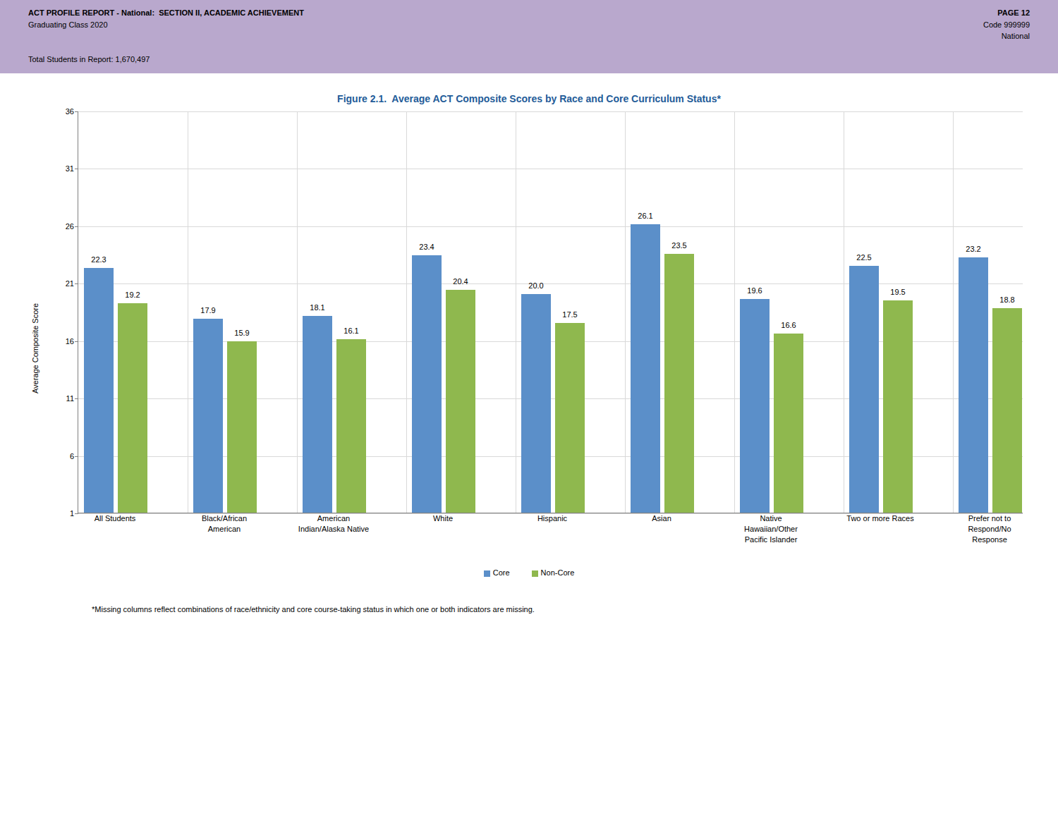ACT PROFILE REPORT - National: SECTION II, ACADEMIC ACHIEVEMENT
Graduating Class 2020
PAGE 12
Code 999999
National
Total Students in Report: 1,670,497
Figure 2.1. Average ACT Composite Scores by Race and Core Curriculum Status*
Average Composite Score
36
31
26
21
16
11
6
1
22.3
19.2
17.9
15.9
18.1
16.1
23.4
20.4
20.0
17.5
26.1
23.5
19.6
16.6
22.5
19.5
23.2
18.8
All Students
Black/African
American
American
Indian/Alaska Native
White
Hispanic
Asian
Native
Hawaiian/Other
Pacific Islander
Two or more Races
Prefer not to
Respond/No
Response
Core Non-Core
*Missing columns reflect combinations of race/ethnicity and core course-taking status in which one or both indicators are missing.